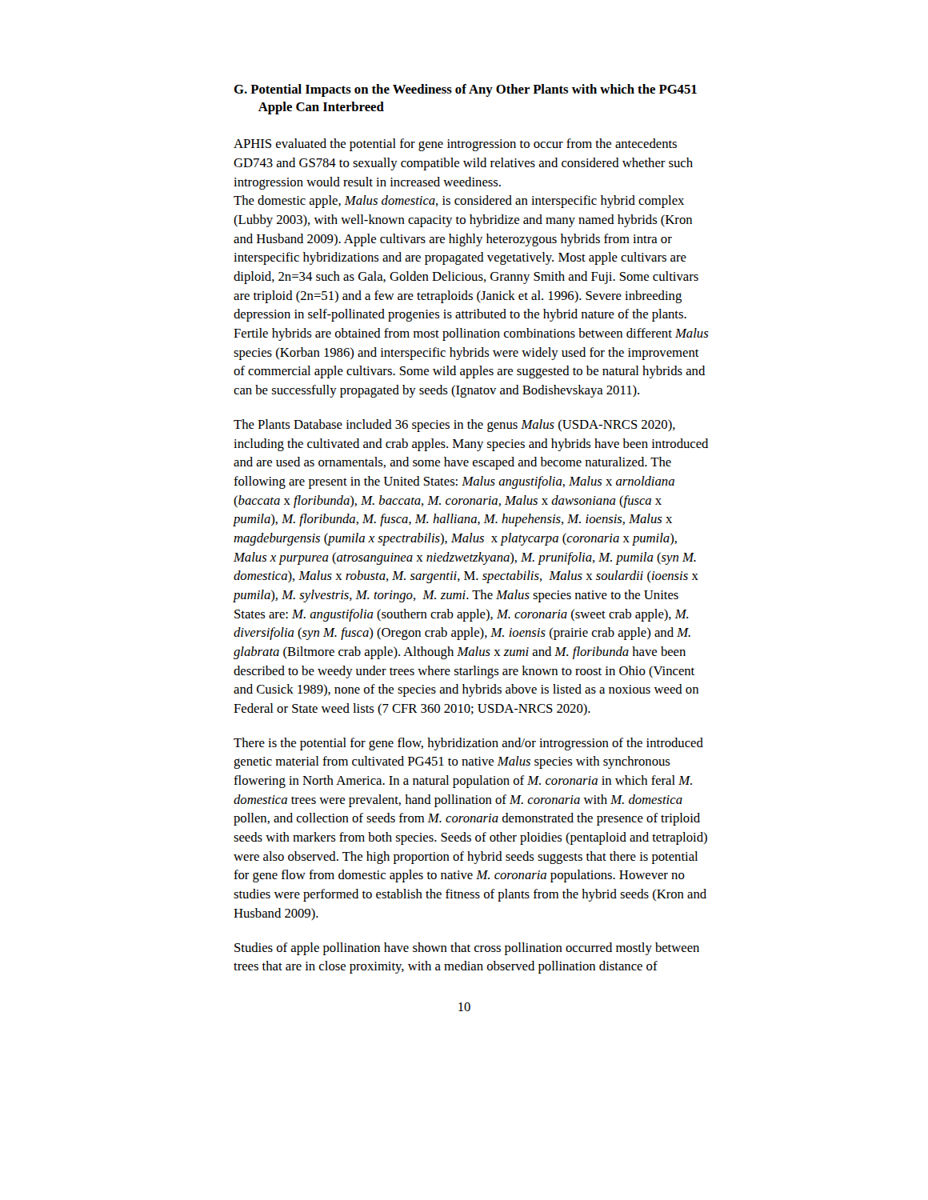G. Potential Impacts on the Weediness of Any Other Plants with which the PG451 Apple Can Interbreed
APHIS evaluated the potential for gene introgression to occur from the antecedents GD743 and GS784 to sexually compatible wild relatives and considered whether such introgression would result in increased weediness.
The domestic apple, Malus domestica, is considered an interspecific hybrid complex (Lubby 2003), with well-known capacity to hybridize and many named hybrids (Kron and Husband 2009). Apple cultivars are highly heterozygous hybrids from intra or interspecific hybridizations and are propagated vegetatively. Most apple cultivars are diploid, 2n=34 such as Gala, Golden Delicious, Granny Smith and Fuji. Some cultivars are triploid (2n=51) and a few are tetraploids (Janick et al. 1996). Severe inbreeding depression in self-pollinated progenies is attributed to the hybrid nature of the plants. Fertile hybrids are obtained from most pollination combinations between different Malus species (Korban 1986) and interspecific hybrids were widely used for the improvement of commercial apple cultivars. Some wild apples are suggested to be natural hybrids and can be successfully propagated by seeds (Ignatov and Bodishevskaya 2011).
The Plants Database included 36 species in the genus Malus (USDA-NRCS 2020), including the cultivated and crab apples. Many species and hybrids have been introduced and are used as ornamentals, and some have escaped and become naturalized. The following are present in the United States: Malus angustifolia, Malus x arnoldiana (baccata x floribunda), M. baccata, M. coronaria, Malus x dawsoniana (fusca x pumila), M. floribunda, M. fusca, M. halliana, M. hupehensis, M. ioensis, Malus x magdeburgensis (pumila x spectrabilis), Malus x platycarpa (coronaria x pumila), Malus x purpurea (atrosanguinea x niedzwetzkyana), M. prunifolia, M. pumila (syn M. domestica), Malus x robusta, M. sargentii, M. spectabilis, Malus x soulardii (ioensis x pumila), M. sylvestris, M. toringo, M. zumi. The Malus species native to the Unites States are: M. angustifolia (southern crab apple), M. coronaria (sweet crab apple), M. diversifolia (syn M. fusca) (Oregon crab apple), M. ioensis (prairie crab apple) and M. glabrata (Biltmore crab apple). Although Malus x zumi and M. floribunda have been described to be weedy under trees where starlings are known to roost in Ohio (Vincent and Cusick 1989), none of the species and hybrids above is listed as a noxious weed on Federal or State weed lists (7 CFR 360 2010; USDA-NRCS 2020).
There is the potential for gene flow, hybridization and/or introgression of the introduced genetic material from cultivated PG451 to native Malus species with synchronous flowering in North America. In a natural population of M. coronaria in which feral M. domestica trees were prevalent, hand pollination of M. coronaria with M. domestica pollen, and collection of seeds from M. coronaria demonstrated the presence of triploid seeds with markers from both species. Seeds of other ploidies (pentaploid and tetraploid) were also observed. The high proportion of hybrid seeds suggests that there is potential for gene flow from domestic apples to native M. coronaria populations. However no studies were performed to establish the fitness of plants from the hybrid seeds (Kron and Husband 2009).
Studies of apple pollination have shown that cross pollination occurred mostly between trees that are in close proximity, with a median observed pollination distance of
10